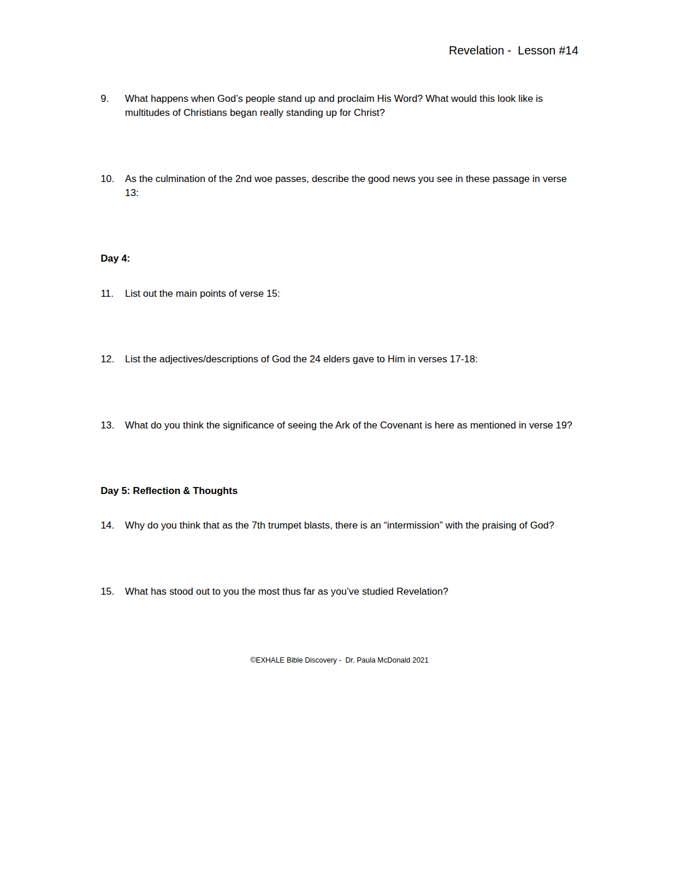Revelation - Lesson #14
What happens when God’s people stand up and proclaim His Word? What would this look like is multitudes of Christians began really standing up for Christ?
As the culmination of the 2nd woe passes, describe the good news you see in these passage in verse 13:
Day 4:
List out the main points of verse 15:
List the adjectives/descriptions of God the 24 elders gave to Him in verses 17-18:
What do you think the significance of seeing the Ark of the Covenant is here as mentioned in verse 19?
Day 5: Reflection & Thoughts
Why do you think that as the 7th trumpet blasts, there is an “intermission” with the praising of God?
What has stood out to you the most thus far as you’ve studied Revelation?
©EXHALE Bible Discovery - Dr. Paula McDonald 2021